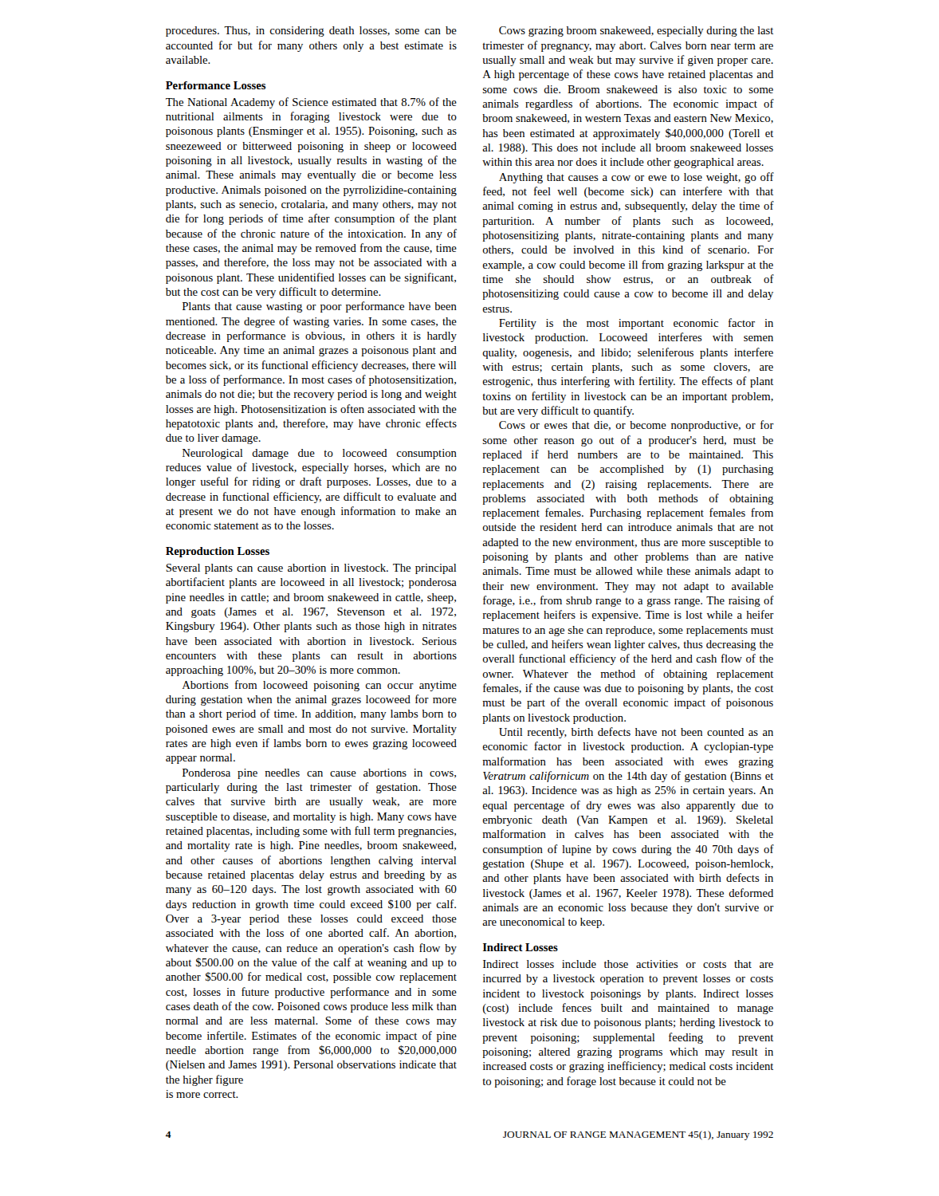procedures. Thus, in considering death losses, some can be accounted for but for many others only a best estimate is available.
Performance Losses
The National Academy of Science estimated that 8.7% of the nutritional ailments in foraging livestock were due to poisonous plants (Ensminger et al. 1955). Poisoning, such as sneezeweed or bitterweed poisoning in sheep or locoweed poisoning in all livestock, usually results in wasting of the animal. These animals may eventually die or become less productive. Animals poisoned on the pyrrolizidine-containing plants, such as senecio, crotalaria, and many others, may not die for long periods of time after consumption of the plant because of the chronic nature of the intoxication. In any of these cases, the animal may be removed from the cause, time passes, and therefore, the loss may not be associated with a poisonous plant. These unidentified losses can be significant, but the cost can be very difficult to determine.
Plants that cause wasting or poor performance have been mentioned. The degree of wasting varies. In some cases, the decrease in performance is obvious, in others it is hardly noticeable. Any time an animal grazes a poisonous plant and becomes sick, or its functional efficiency decreases, there will be a loss of performance. In most cases of photosensitization, animals do not die; but the recovery period is long and weight losses are high. Photosensitization is often associated with the hepatotoxic plants and, therefore, may have chronic effects due to liver damage.
Neurological damage due to locoweed consumption reduces value of livestock, especially horses, which are no longer useful for riding or draft purposes. Losses, due to a decrease in functional efficiency, are difficult to evaluate and at present we do not have enough information to make an economic statement as to the losses.
Reproduction Losses
Several plants can cause abortion in livestock. The principal abortifacient plants are locoweed in all livestock; ponderosa pine needles in cattle; and broom snakeweed in cattle, sheep, and goats (James et al. 1967, Stevenson et al. 1972, Kingsbury 1964). Other plants such as those high in nitrates have been associated with abortion in livestock. Serious encounters with these plants can result in abortions approaching 100%, but 20–30% is more common.
Abortions from locoweed poisoning can occur anytime during gestation when the animal grazes locoweed for more than a short period of time. In addition, many lambs born to poisoned ewes are small and most do not survive. Mortality rates are high even if lambs born to ewes grazing locoweed appear normal.
Ponderosa pine needles can cause abortions in cows, particularly during the last trimester of gestation. Those calves that survive birth are usually weak, are more susceptible to disease, and mortality is high. Many cows have retained placentas, including some with full term pregnancies, and mortality rate is high. Pine needles, broom snakeweed, and other causes of abortions lengthen calving interval because retained placentas delay estrus and breeding by as many as 60–120 days. The lost growth associated with 60 days reduction in growth time could exceed $100 per calf. Over a 3-year period these losses could exceed those associated with the loss of one aborted calf. An abortion, whatever the cause, can reduce an operation's cash flow by about $500.00 on the value of the calf at weaning and up to another $500.00 for medical cost, possible cow replacement cost, losses in future productive performance and in some cases death of the cow. Poisoned cows produce less milk than normal and are less maternal. Some of these cows may become infertile. Estimates of the economic impact of pine needle abortion range from $6,000,000 to $20,000,000 (Nielsen and James 1991). Personal observations indicate that the higher figure
is more correct.
Cows grazing broom snakeweed, especially during the last trimester of pregnancy, may abort. Calves born near term are usually small and weak but may survive if given proper care. A high percentage of these cows have retained placentas and some cows die. Broom snakeweed is also toxic to some animals regardless of abortions. The economic impact of broom snakeweed, in western Texas and eastern New Mexico, has been estimated at approximately $40,000,000 (Torell et al. 1988). This does not include all broom snakeweed losses within this area nor does it include other geographical areas.
Anything that causes a cow or ewe to lose weight, go off feed, not feel well (become sick) can interfere with that animal coming in estrus and, subsequently, delay the time of parturition. A number of plants such as locoweed, photosensitizing plants, nitrate-containing plants and many others, could be involved in this kind of scenario. For example, a cow could become ill from grazing larkspur at the time she should show estrus, or an outbreak of photosensitizing could cause a cow to become ill and delay estrus.
Fertility is the most important economic factor in livestock production. Locoweed interferes with semen quality, oogenesis, and libido; seleniferous plants interfere with estrus; certain plants, such as some clovers, are estrogenic, thus interfering with fertility. The effects of plant toxins on fertility in livestock can be an important problem, but are very difficult to quantify.
Cows or ewes that die, or become nonproductive, or for some other reason go out of a producer's herd, must be replaced if herd numbers are to be maintained. This replacement can be accomplished by (1) purchasing replacements and (2) raising replacements. There are problems associated with both methods of obtaining replacement females. Purchasing replacement females from outside the resident herd can introduce animals that are not adapted to the new environment, thus are more susceptible to poisoning by plants and other problems than are native animals. Time must be allowed while these animals adapt to their new environment. They may not adapt to available forage, i.e., from shrub range to a grass range. The raising of replacement heifers is expensive. Time is lost while a heifer matures to an age she can reproduce, some replacements must be culled, and heifers wean lighter calves, thus decreasing the overall functional efficiency of the herd and cash flow of the owner. Whatever the method of obtaining replacement females, if the cause was due to poisoning by plants, the cost must be part of the overall economic impact of poisonous plants on livestock production.
Until recently, birth defects have not been counted as an economic factor in livestock production. A cyclopian-type malformation has been associated with ewes grazing Veratrum californicum on the 14th day of gestation (Binns et al. 1963). Incidence was as high as 25% in certain years. An equal percentage of dry ewes was also apparently due to embryonic death (Van Kampen et al. 1969). Skeletal malformation in calves has been associated with the consumption of lupine by cows during the 40 70th days of gestation (Shupe et al. 1967). Locoweed, poison-hemlock, and other plants have been associated with birth defects in livestock (James et al. 1967, Keeler 1978). These deformed animals are an economic loss because they don't survive or are uneconomical to keep.
Indirect Losses
Indirect losses include those activities or costs that are incurred by a livestock operation to prevent losses or costs incident to livestock poisonings by plants. Indirect losses (cost) include fences built and maintained to manage livestock at risk due to poisonous plants; herding livestock to prevent poisoning; supplemental feeding to prevent poisoning; altered grazing programs which may result in increased costs or grazing inefficiency; medical costs incident to poisoning; and forage lost because it could not be
4 JOURNAL OF RANGE MANAGEMENT 45(1), January 1992